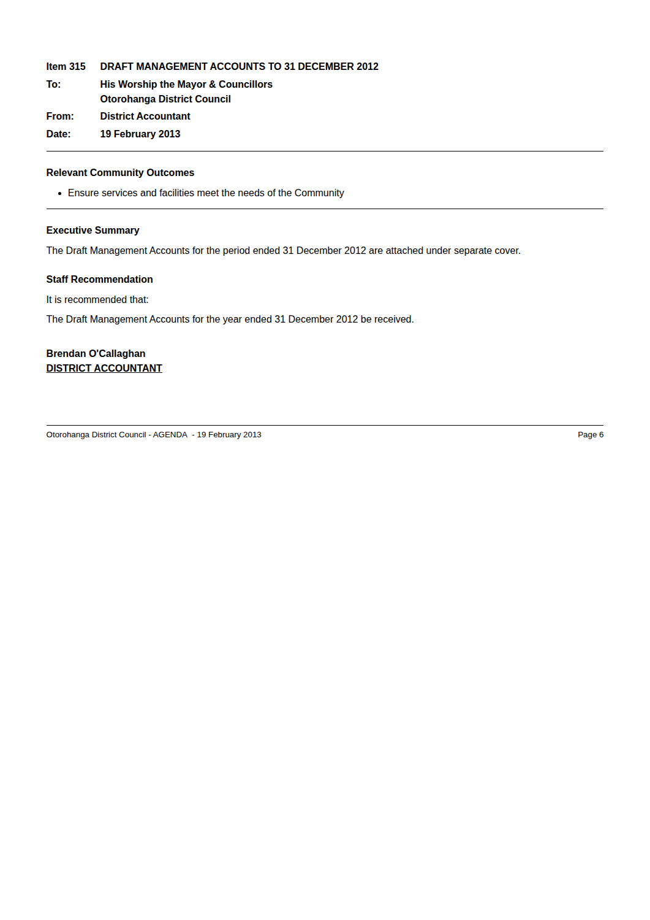| Item 315 | DRAFT MANAGEMENT ACCOUNTS TO 31 DECEMBER 2012 |
| To: | His Worship the Mayor & Councillors Otorohanga District Council |
| From: | District Accountant |
| Date: | 19 February 2013 |
Relevant Community Outcomes
Ensure services and facilities meet the needs of the Community
Executive Summary
The Draft Management Accounts for the period ended 31 December 2012 are attached under separate cover.
Staff Recommendation
It is recommended that:
The Draft Management Accounts for the year ended 31 December 2012 be received.
Brendan O'Callaghan
DISTRICT ACCOUNTANT
Otorohanga District Council - AGENDA - 19 February 2013 Page 6